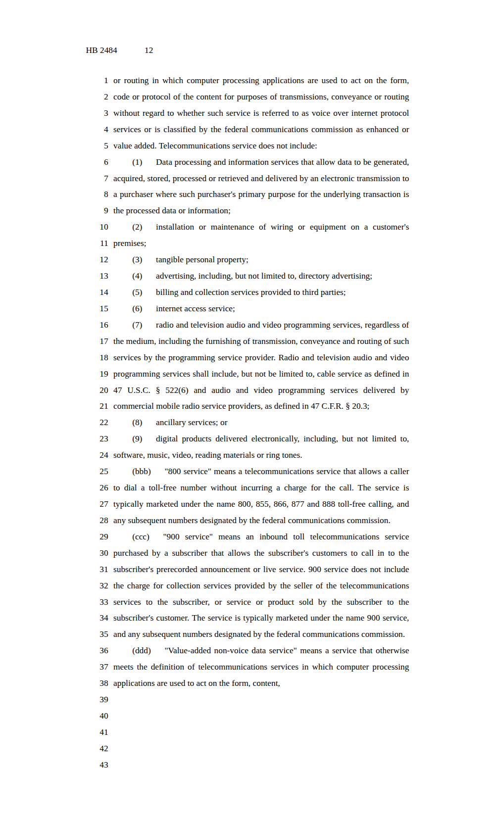HB 2484 12
1 2 3 4 5 6 7 8 9 10 11 12 13 14 15 16 17 18 19 20 21 22 23 24 25 26 27 28 29 30 31 32 33 34 35 36 37 38 39 40 41 42 43
or routing in which computer processing applications are used to act on the form, code or protocol of the content for purposes of transmissions, conveyance or routing without regard to whether such service is referred to as voice over internet protocol services or is classified by the federal communications commission as enhanced or value added. Telecommunications service does not include:
(1) Data processing and information services that allow data to be generated, acquired, stored, processed or retrieved and delivered by an electronic transmission to a purchaser where such purchaser's primary purpose for the underlying transaction is the processed data or information;
(2) installation or maintenance of wiring or equipment on a customer's premises;
(3) tangible personal property;
(4) advertising, including, but not limited to, directory advertising;
(5) billing and collection services provided to third parties;
(6) internet access service;
(7) radio and television audio and video programming services, regardless of the medium, including the furnishing of transmission, conveyance and routing of such services by the programming service provider. Radio and television audio and video programming services shall include, but not be limited to, cable service as defined in 47 U.S.C. § 522(6) and audio and video programming services delivered by commercial mobile radio service providers, as defined in 47 C.F.R. § 20.3;
(8) ancillary services; or
(9) digital products delivered electronically, including, but not limited to, software, music, video, reading materials or ring tones.
(bbb) "800 service" means a telecommunications service that allows a caller to dial a toll-free number without incurring a charge for the call. The service is typically marketed under the name 800, 855, 866, 877 and 888 toll-free calling, and any subsequent numbers designated by the federal communications commission.
(ccc) "900 service" means an inbound toll telecommunications service purchased by a subscriber that allows the subscriber's customers to call in to the subscriber's prerecorded announcement or live service. 900 service does not include the charge for collection services provided by the seller of the telecommunications services to the subscriber, or service or product sold by the subscriber to the subscriber's customer. The service is typically marketed under the name 900 service, and any subsequent numbers designated by the federal communications commission.
(ddd) "Value-added non-voice data service" means a service that otherwise meets the definition of telecommunications services in which computer processing applications are used to act on the form, content,